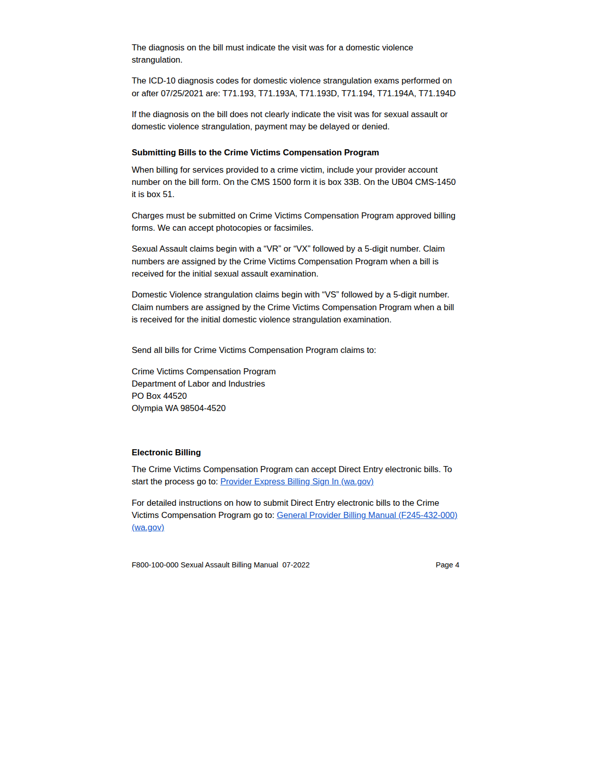The diagnosis on the bill must indicate the visit was for a domestic violence strangulation.
The ICD-10 diagnosis codes for domestic violence strangulation exams performed on or after 07/25/2021 are: T71.193, T71.193A, T71.193D, T71.194, T71.194A, T71.194D
If the diagnosis on the bill does not clearly indicate the visit was for sexual assault or domestic violence strangulation, payment may be delayed or denied.
Submitting Bills to the Crime Victims Compensation Program
When billing for services provided to a crime victim, include your provider account number on the bill form. On the CMS 1500 form it is box 33B. On the UB04 CMS-1450 it is box 51.
Charges must be submitted on Crime Victims Compensation Program approved billing forms. We can accept photocopies or facsimiles.
Sexual Assault claims begin with a “VR” or “VX” followed by a 5-digit number. Claim numbers are assigned by the Crime Victims Compensation Program when a bill is received for the initial sexual assault examination.
Domestic Violence strangulation claims begin with “VS” followed by a 5-digit number. Claim numbers are assigned by the Crime Victims Compensation Program when a bill is received for the initial domestic violence strangulation examination.
Send all bills for Crime Victims Compensation Program claims to:
Crime Victims Compensation Program Department of Labor and Industries PO Box 44520 Olympia WA 98504-4520
Electronic Billing
The Crime Victims Compensation Program can accept Direct Entry electronic bills. To start the process go to: Provider Express Billing Sign In (wa.gov)
For detailed instructions on how to submit Direct Entry electronic bills to the Crime Victims Compensation Program go to: General Provider Billing Manual (F245-432-000) (wa.gov)
F800-100-000 Sexual Assault Billing Manual 07-2022
Page 4